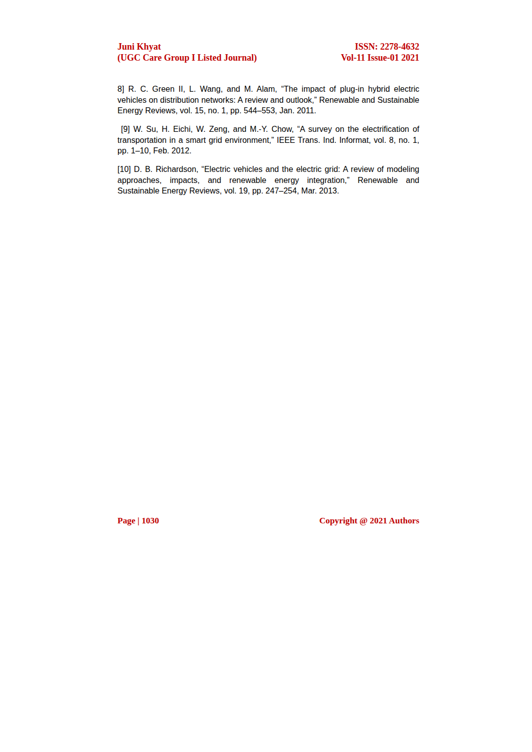Juni Khyat (UGC Care Group I Listed Journal)
ISSN: 2278-4632 Vol-11 Issue-01 2021
8] R. C. Green II, L. Wang, and M. Alam, “The impact of plug-in hybrid electric vehicles on distribution networks: A review and outlook,” Renewable and Sustainable Energy Reviews, vol. 15, no. 1, pp. 544–553, Jan. 2011.
[9] W. Su, H. Eichi, W. Zeng, and M.-Y. Chow, “A survey on the electrification of transportation in a smart grid environment,” IEEE Trans. Ind. Informat, vol. 8, no. 1, pp. 1–10, Feb. 2012.
[10] D. B. Richardson, “Electric vehicles and the electric grid: A review of modeling approaches, impacts, and renewable energy integration,” Renewable and Sustainable Energy Reviews, vol. 19, pp. 247–254, Mar. 2013.
Page | 1030
Copyright @ 2021 Authors